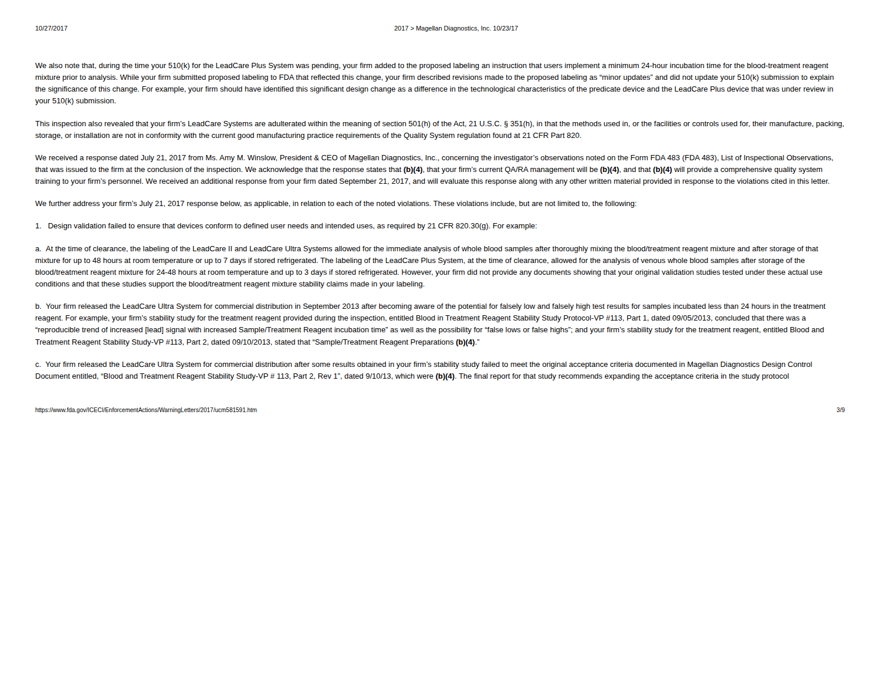10/27/2017
2017 > Magellan Diagnostics, Inc. 10/23/17
We also note that, during the time your 510(k) for the LeadCare Plus System was pending, your firm added to the proposed labeling an instruction that users implement a minimum 24-hour incubation time for the blood-treatment reagent mixture prior to analysis. While your firm submitted proposed labeling to FDA that reflected this change, your firm described revisions made to the proposed labeling as “minor updates” and did not update your 510(k) submission to explain the significance of this change. For example, your firm should have identified this significant design change as a difference in the technological characteristics of the predicate device and the LeadCare Plus device that was under review in your 510(k) submission.
This inspection also revealed that your firm’s LeadCare Systems are adulterated within the meaning of section 501(h) of the Act, 21 U.S.C. § 351(h), in that the methods used in, or the facilities or controls used for, their manufacture, packing, storage, or installation are not in conformity with the current good manufacturing practice requirements of the Quality System regulation found at 21 CFR Part 820.
We received a response dated July 21, 2017 from Ms. Amy M. Winslow, President & CEO of Magellan Diagnostics, Inc., concerning the investigator’s observations noted on the Form FDA 483 (FDA 483), List of Inspectional Observations, that was issued to the firm at the conclusion of the inspection. We acknowledge that the response states that (b)(4), that your firm’s current QA/RA management will be (b)(4), and that (b)(4) will provide a comprehensive quality system training to your firm’s personnel. We received an additional response from your firm dated September 21, 2017, and will evaluate this response along with any other written material provided in response to the violations cited in this letter.
We further address your firm’s July 21, 2017 response below, as applicable, in relation to each of the noted violations. These violations include, but are not limited to, the following:
1. Design validation failed to ensure that devices conform to defined user needs and intended uses, as required by 21 CFR 820.30(g). For example:
a. At the time of clearance, the labeling of the LeadCare II and LeadCare Ultra Systems allowed for the immediate analysis of whole blood samples after thoroughly mixing the blood/treatment reagent mixture and after storage of that mixture for up to 48 hours at room temperature or up to 7 days if stored refrigerated. The labeling of the LeadCare Plus System, at the time of clearance, allowed for the analysis of venous whole blood samples after storage of the blood/treatment reagent mixture for 24-48 hours at room temperature and up to 3 days if stored refrigerated. However, your firm did not provide any documents showing that your original validation studies tested under these actual use conditions and that these studies support the blood/treatment reagent mixture stability claims made in your labeling.
b. Your firm released the LeadCare Ultra System for commercial distribution in September 2013 after becoming aware of the potential for falsely low and falsely high test results for samples incubated less than 24 hours in the treatment reagent. For example, your firm’s stability study for the treatment reagent provided during the inspection, entitled Blood in Treatment Reagent Stability Study Protocol-VP #113, Part 1, dated 09/05/2013, concluded that there was a “reproducible trend of increased [lead] signal with increased Sample/Treatment Reagent incubation time” as well as the possibility for “false lows or false highs”; and your firm’s stability study for the treatment reagent, entitled Blood and Treatment Reagent Stability Study-VP #113, Part 2, dated 09/10/2013, stated that “Sample/Treatment Reagent Preparations (b)(4).”
c. Your firm released the LeadCare Ultra System for commercial distribution after some results obtained in your firm’s stability study failed to meet the original acceptance criteria documented in Magellan Diagnostics Design Control Document entitled, “Blood and Treatment Reagent Stability Study-VP # 113, Part 2, Rev 1”, dated 9/10/13, which were (b)(4). The final report for that study recommends expanding the acceptance criteria in the study protocol
https://www.fda.gov/ICECI/EnforcementActions/WarningLetters/2017/ucm581591.htm
3/9